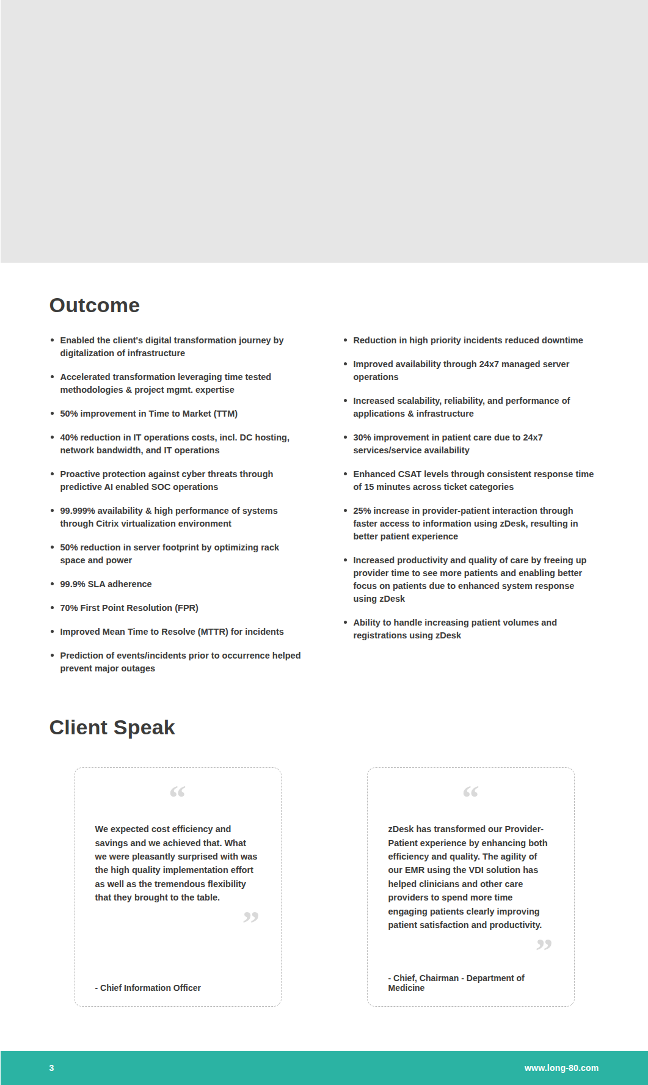Outcome
Enabled the client's digital transformation journey by digitalization of infrastructure
Accelerated transformation leveraging time tested methodologies & project mgmt. expertise
50% improvement in Time to Market (TTM)
40% reduction in IT operations costs, incl. DC hosting, network bandwidth, and IT operations
Proactive protection against cyber threats through predictive AI enabled SOC operations
99.999% availability & high performance of systems through Citrix virtualization environment
50% reduction in server footprint by optimizing rack space and power
99.9% SLA adherence
70% First Point Resolution (FPR)
Improved Mean Time to Resolve (MTTR) for incidents
Prediction of events/incidents prior to occurrence helped prevent major outages
Reduction in high priority incidents reduced downtime
Improved availability through 24x7 managed server operations
Increased scalability, reliability, and performance of applications & infrastructure
30% improvement in patient care due to 24x7 services/service availability
Enhanced CSAT levels through consistent response time of 15 minutes across ticket categories
25% increase in provider-patient interaction through faster access to information using zDesk, resulting in better patient experience
Increased productivity and quality of care by freeing up provider time to see more patients and enabling better focus on patients due to enhanced system response using zDesk
Ability to handle increasing patient volumes and registrations using zDesk
Client Speak
“
We expected cost efficiency and savings and we achieved that. What we were pleasantly surprised with was the high quality implementation effort as well as the tremendous flexibility that they brought to the table.
”
- Chief Information Officer
“
zDesk has transformed our Provider- Patient experience by enhancing both efficiency and quality. The agility of our EMR using the VDI solution has helped clinicians and other care providers to spend more time engaging patients clearly improving patient satisfaction and productivity.
”
- Chief, Chairman - Department of Medicine
3 www.long-80.com